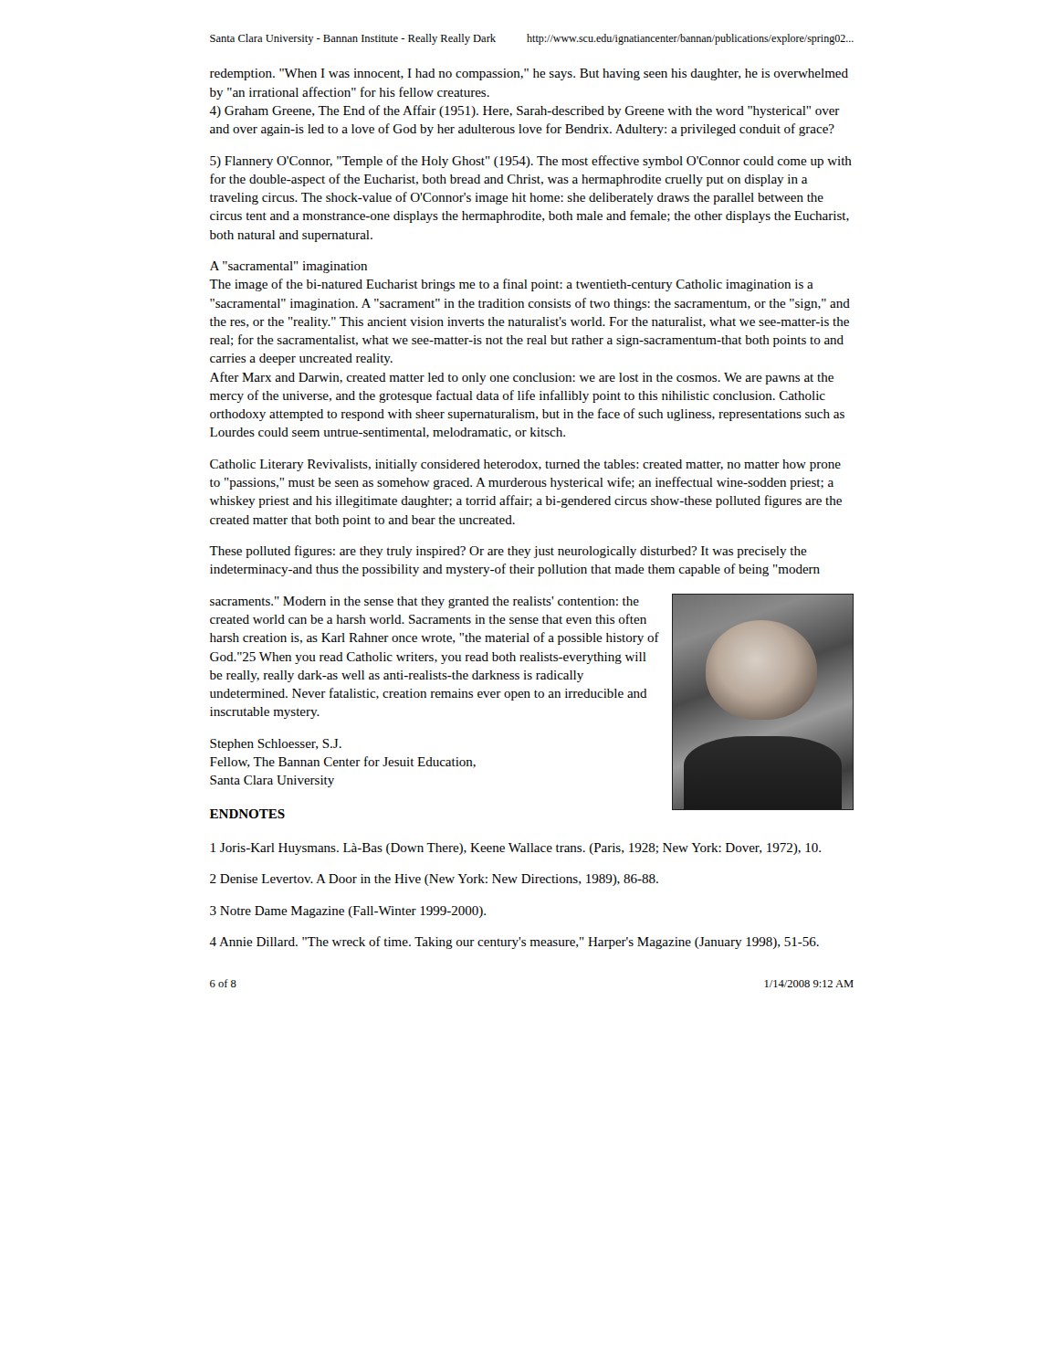Santa Clara University - Bannan Institute - Really Really Dark http://www.scu.edu/ignatiancenter/bannan/publications/explore/spring02...
redemption. "When I was innocent, I had no compassion," he says. But having seen his daughter, he is overwhelmed by "an irrational affection" for his fellow creatures.
4) Graham Greene, The End of the Affair (1951). Here, Sarah-described by Greene with the word "hysterical" over and over again-is led to a love of God by her adulterous love for Bendrix. Adultery: a privileged conduit of grace?
5) Flannery O'Connor, "Temple of the Holy Ghost" (1954). The most effective symbol O'Connor could come up with for the double-aspect of the Eucharist, both bread and Christ, was a hermaphrodite cruelly put on display in a traveling circus. The shock-value of O'Connor's image hit home: she deliberately draws the parallel between the circus tent and a monstrance-one displays the hermaphrodite, both male and female; the other displays the Eucharist, both natural and supernatural.
A "sacramental" imagination
The image of the bi-natured Eucharist brings me to a final point: a twentieth-century Catholic imagination is a "sacramental" imagination. A "sacrament" in the tradition consists of two things: the sacramentum, or the "sign," and the res, or the "reality." This ancient vision inverts the naturalist's world. For the naturalist, what we see-matter-is the real; for the sacramentalist, what we see-matter-is not the real but rather a sign-sacramentum-that both points to and carries a deeper uncreated reality.
After Marx and Darwin, created matter led to only one conclusion: we are lost in the cosmos. We are pawns at the mercy of the universe, and the grotesque factual data of life infallibly point to this nihilistic conclusion. Catholic orthodoxy attempted to respond with sheer supernaturalism, but in the face of such ugliness, representations such as Lourdes could seem untrue-sentimental, melodramatic, or kitsch.
Catholic Literary Revivalists, initially considered heterodox, turned the tables: created matter, no matter how prone to "passions," must be seen as somehow graced. A murderous hysterical wife; an ineffectual wine-sodden priest; a whiskey priest and his illegitimate daughter; a torrid affair; a bi-gendered circus show-these polluted figures are the created matter that both point to and bear the uncreated.
These polluted figures: are they truly inspired? Or are they just neurologically disturbed? It was precisely the indeterminacy-and thus the possibility and mystery-of their pollution that made them capable of being "modern
sacraments." Modern in the sense that they granted the realists' contention: the created world can be a harsh world. Sacraments in the sense that even this often harsh creation is, as Karl Rahner once wrote, "the material of a possible history of God."25 When you read Catholic writers, you read both realists-everything will be really, really dark-as well as anti-realists-the darkness is radically undetermined. Never fatalistic, creation remains ever open to an irreducible and inscrutable mystery.
Stephen Schloesser, S.J.
Fellow, The Bannan Center for Jesuit Education,
Santa Clara University
ENDNOTES
1 Joris-Karl Huysmans. Là-Bas (Down There), Keene Wallace trans. (Paris, 1928; New York: Dover, 1972), 10.
2 Denise Levertov. A Door in the Hive (New York: New Directions, 1989), 86-88.
3 Notre Dame Magazine (Fall-Winter 1999-2000).
4 Annie Dillard. "The wreck of time. Taking our century's measure," Harper's Magazine (January 1998), 51-56.
6 of 8 1/14/2008 9:12 AM